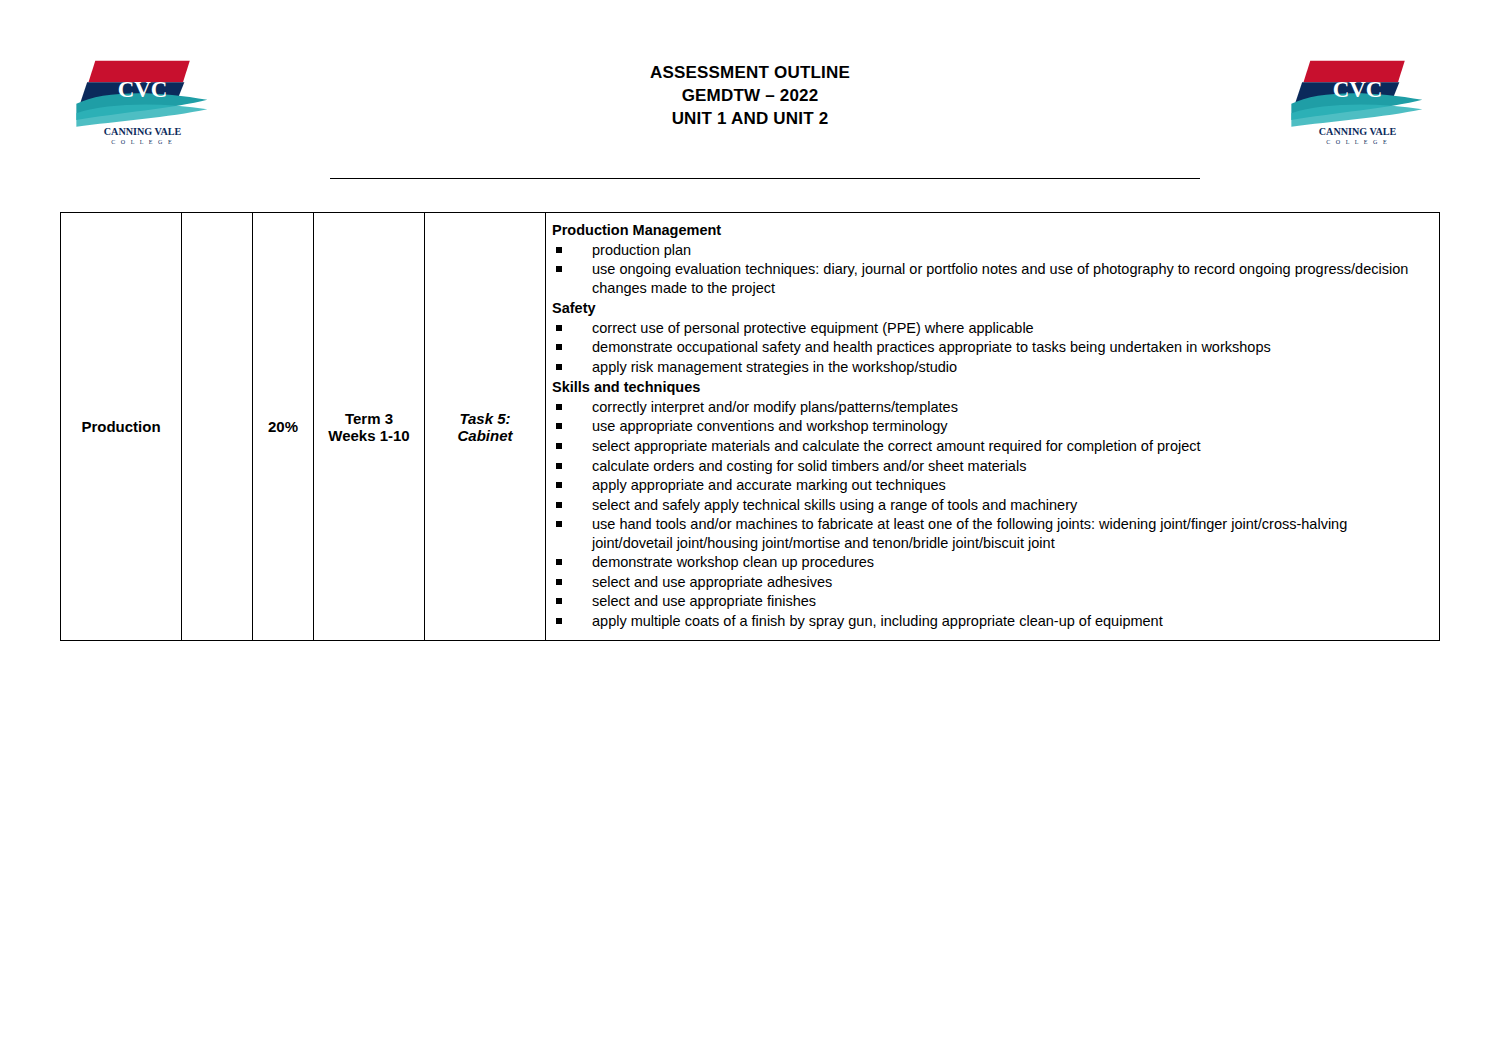CVC CANNING VALE C O L L E G E
CVC CANNING VALE C O L L E G E
ASSESSMENT OUTLINE
GEMDTW – 2022
UNIT 1 AND UNIT 2
| Production | | 20% | Term 3 Weeks 1-10 | Task 5: Cabinet | Production Management production plan use ongoing evaluation techniques: diary, journal or portfolio notes and use of photography to record ongoing progress/decision changes made to the project Safety correct use of personal protective equipment (PPE) where applicable demonstrate occupational safety and health practices appropriate to tasks being undertaken in workshops apply risk management strategies in the workshop/studio Skills and techniques correctly interpret and/or modify plans/patterns/templates use appropriate conventions and workshop terminology select appropriate materials and calculate the correct amount required for completion of project calculate orders and costing for solid timbers and/or sheet materials apply appropriate and accurate marking out techniques select and safely apply technical skills using a range of tools and machinery use hand tools and/or machines to fabricate at least one of the following joints: widening joint/finger joint/cross-halving joint/dovetail joint/housing joint/mortise and tenon/bridle joint/biscuit joint demonstrate workshop clean up procedures select and use appropriate adhesives select and use appropriate finishes apply multiple coats of a finish by spray gun, including appropriate clean-up of equipment |